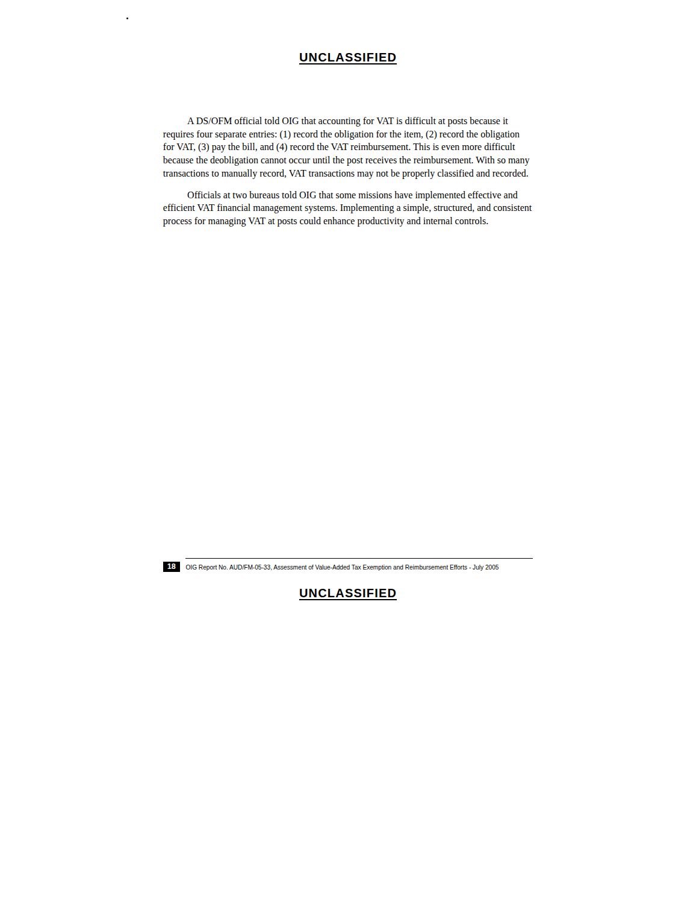UNCLASSIFIED
A DS/OFM official told OIG that accounting for VAT is difficult at posts because it requires four separate entries: (1) record the obligation for the item, (2) record the obligation for VAT, (3) pay the bill, and (4) record the VAT reimbursement. This is even more difficult because the deobligation cannot occur until the post receives the reimbursement. With so many transactions to manually record, VAT transactions may not be properly classified and recorded.
Officials at two bureaus told OIG that some missions have implemented effective and efficient VAT financial management systems. Implementing a simple, structured, and consistent process for managing VAT at posts could enhance productivity and internal controls.
18
OIG Report No. AUD/FM-05-33, Assessment of Value-Added Tax Exemption and Reimbursement Efforts - July 2005
UNCLASSIFIED